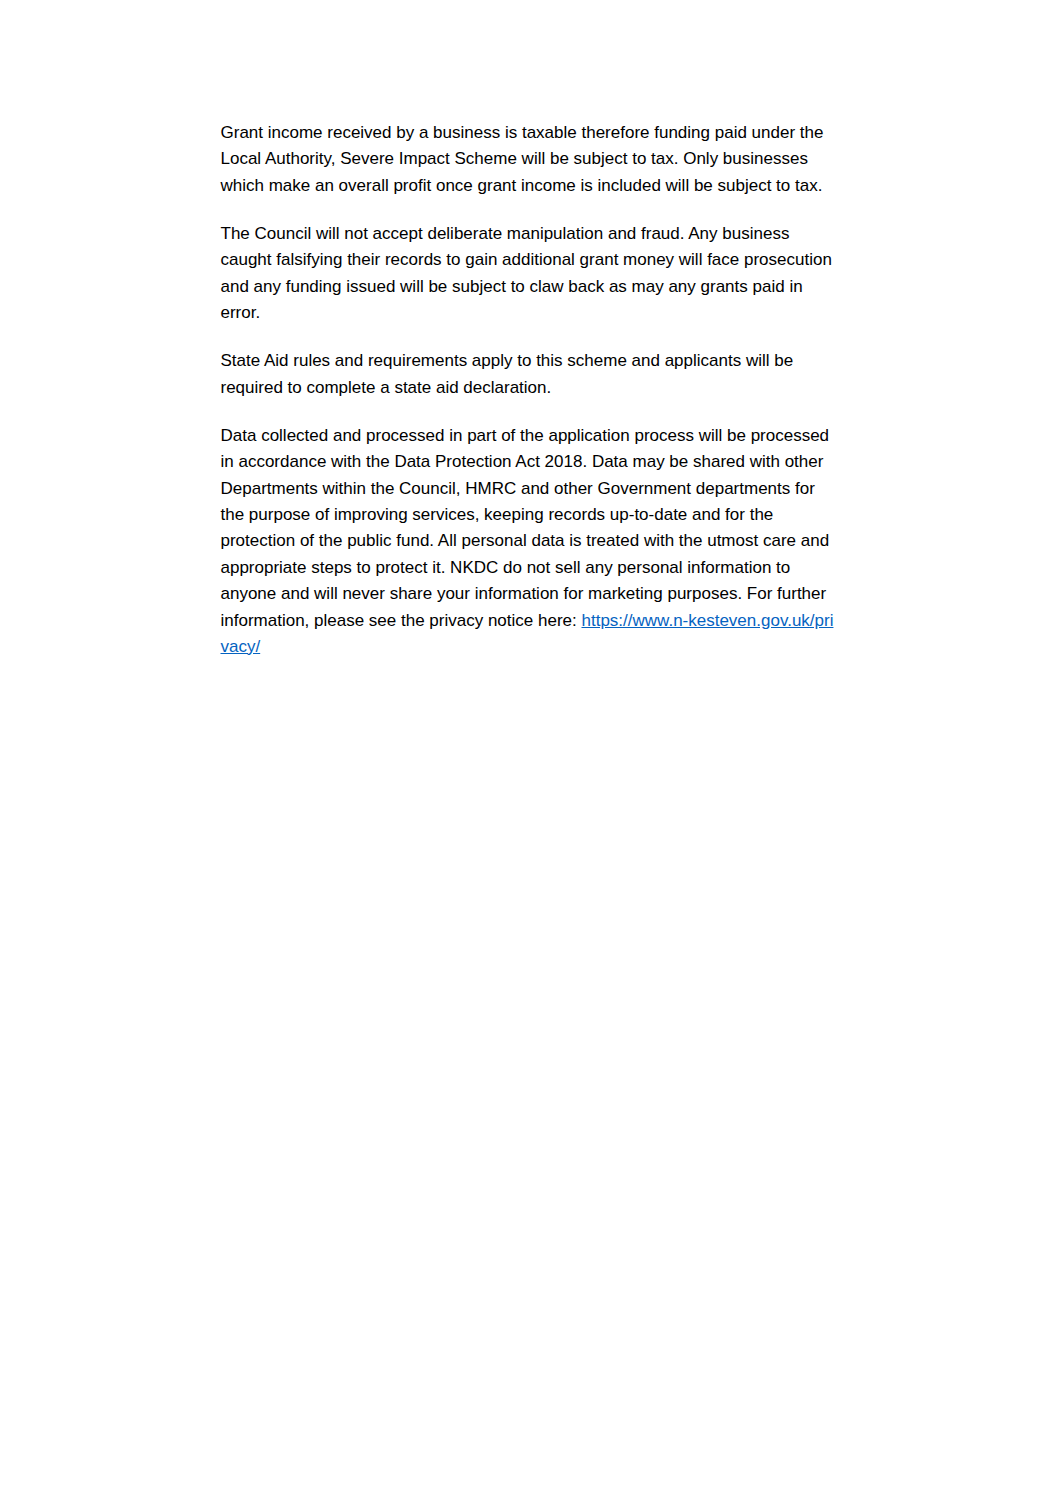Grant income received by a business is taxable therefore funding paid under the Local Authority, Severe Impact Scheme will be subject to tax. Only businesses which make an overall profit once grant income is included will be subject to tax.
The Council will not accept deliberate manipulation and fraud. Any business caught falsifying their records to gain additional grant money will face prosecution and any funding issued will be subject to claw back as may any grants paid in error.
State Aid rules and requirements apply to this scheme and applicants will be required to complete a state aid declaration.
Data collected and processed in part of the application process will be processed in accordance with the Data Protection Act 2018. Data may be shared with other Departments within the Council, HMRC and other Government departments for the purpose of improving services, keeping records up-to-date and for the protection of the public fund. All personal data is treated with the utmost care and appropriate steps to protect it. NKDC do not sell any personal information to anyone and will never share your information for marketing purposes. For further information, please see the privacy notice here: https://www.n-kesteven.gov.uk/privacy/